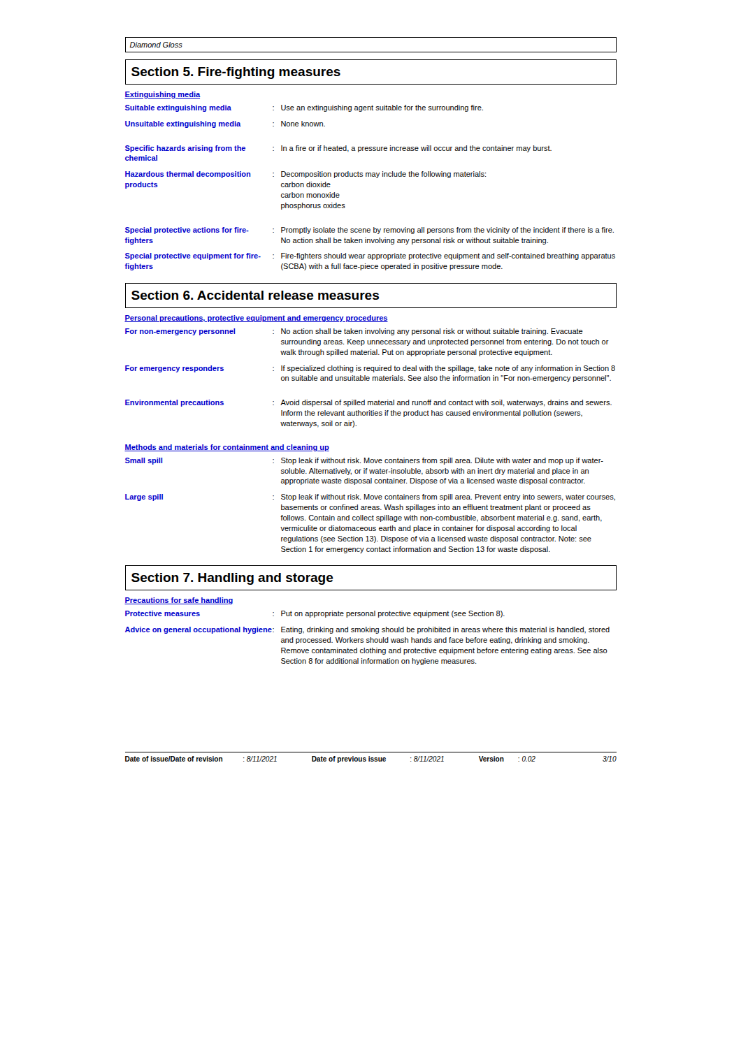Diamond Gloss
Section 5. Fire-fighting measures
Extinguishing media
| Suitable extinguishing media | : | Use an extinguishing agent suitable for the surrounding fire. |
| Unsuitable extinguishing media | : | None known. |
| Specific hazards arising from the chemical | : | In a fire or if heated, a pressure increase will occur and the container may burst. |
| Hazardous thermal decomposition products | : | Decomposition products may include the following materials: carbon dioxide carbon monoxide phosphorus oxides |
| Special protective actions for fire-fighters | : | Promptly isolate the scene by removing all persons from the vicinity of the incident if there is a fire. No action shall be taken involving any personal risk or without suitable training. |
| Special protective equipment for fire-fighters | : | Fire-fighters should wear appropriate protective equipment and self-contained breathing apparatus (SCBA) with a full face-piece operated in positive pressure mode. |
Section 6. Accidental release measures
Personal precautions, protective equipment and emergency procedures
| For non-emergency personnel | : | No action shall be taken involving any personal risk or without suitable training. Evacuate surrounding areas. Keep unnecessary and unprotected personnel from entering. Do not touch or walk through spilled material. Put on appropriate personal protective equipment. |
| For emergency responders | : | If specialized clothing is required to deal with the spillage, take note of any information in Section 8 on suitable and unsuitable materials. See also the information in "For non-emergency personnel". |
| Environmental precautions | : | Avoid dispersal of spilled material and runoff and contact with soil, waterways, drains and sewers. Inform the relevant authorities if the product has caused environmental pollution (sewers, waterways, soil or air). |
Methods and materials for containment and cleaning up
| Small spill | : | Stop leak if without risk. Move containers from spill area. Dilute with water and mop up if water-soluble. Alternatively, or if water-insoluble, absorb with an inert dry material and place in an appropriate waste disposal container. Dispose of via a licensed waste disposal contractor. |
| Large spill | : | Stop leak if without risk. Move containers from spill area. Prevent entry into sewers, water courses, basements or confined areas. Wash spillages into an effluent treatment plant or proceed as follows. Contain and collect spillage with non-combustible, absorbent material e.g. sand, earth, vermiculite or diatomaceous earth and place in container for disposal according to local regulations (see Section 13). Dispose of via a licensed waste disposal contractor. Note: see Section 1 for emergency contact information and Section 13 for waste disposal. |
Section 7. Handling and storage
Precautions for safe handling
| Protective measures | : | Put on appropriate personal protective equipment (see Section 8). |
| Advice on general occupational hygiene | : | Eating, drinking and smoking should be prohibited in areas where this material is handled, stored and processed. Workers should wash hands and face before eating, drinking and smoking. Remove contaminated clothing and protective equipment before entering eating areas. See also Section 8 for additional information on hygiene measures. |
| Date of issue/Date of revision | : 8/11/2021 | Date of previous issue | : 8/11/2021 | Version | : 0.02 | 3/10 |